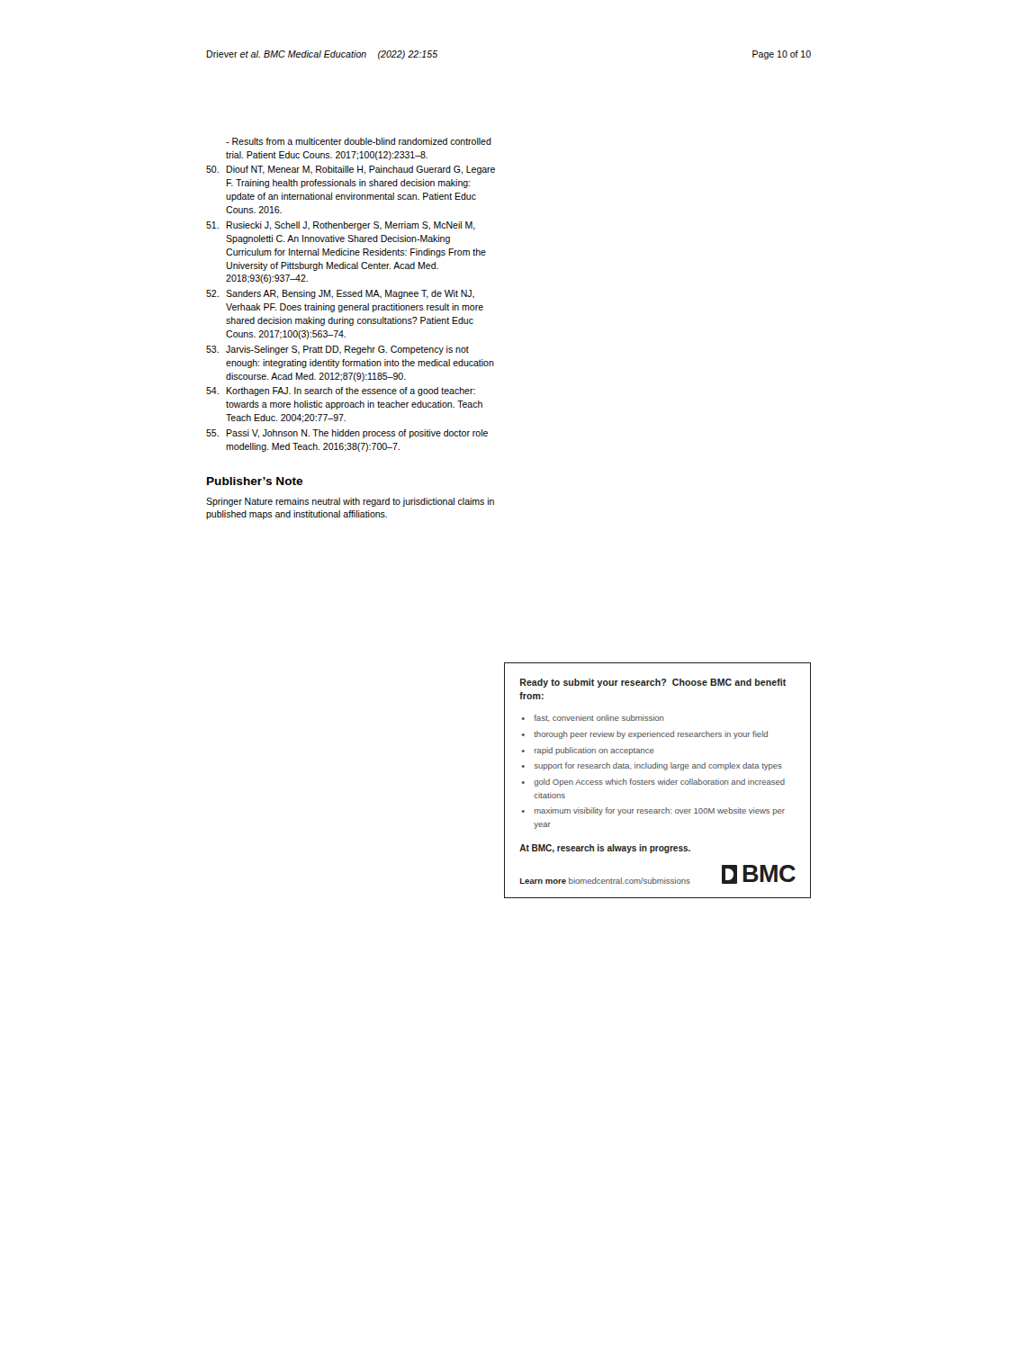Driever et al. BMC Medical Education (2022) 22:155
Page 10 of 10
- Results from a multicenter double-blind randomized controlled trial. Patient Educ Couns. 2017;100(12):2331–8.
50. Diouf NT, Menear M, Robitaille H, Painchaud Guerard G, Legare F. Training health professionals in shared decision making: update of an international environmental scan. Patient Educ Couns. 2016.
51. Rusiecki J, Schell J, Rothenberger S, Merriam S, McNeil M, Spagnoletti C. An Innovative Shared Decision-Making Curriculum for Internal Medicine Residents: Findings From the University of Pittsburgh Medical Center. Acad Med. 2018;93(6):937–42.
52. Sanders AR, Bensing JM, Essed MA, Magnee T, de Wit NJ, Verhaak PF. Does training general practitioners result in more shared decision making during consultations? Patient Educ Couns. 2017;100(3):563–74.
53. Jarvis-Selinger S, Pratt DD, Regehr G. Competency is not enough: integrating identity formation into the medical education discourse. Acad Med. 2012;87(9):1185–90.
54. Korthagen FAJ. In search of the essence of a good teacher: towards a more holistic approach in teacher education. Teach Teach Educ. 2004;20:77–97.
55. Passi V, Johnson N. The hidden process of positive doctor role modelling. Med Teach. 2016;38(7):700–7.
Publisher’s Note
Springer Nature remains neutral with regard to jurisdictional claims in published maps and institutional affiliations.
Ready to submit your research? Choose BMC and benefit from:
fast, convenient online submission
thorough peer review by experienced researchers in your field
rapid publication on acceptance
support for research data, including large and complex data types
gold Open Access which fosters wider collaboration and increased citations
maximum visibility for your research: over 100M website views per year
At BMC, research is always in progress.
Learn more biomedcentral.com/submissions
BMC